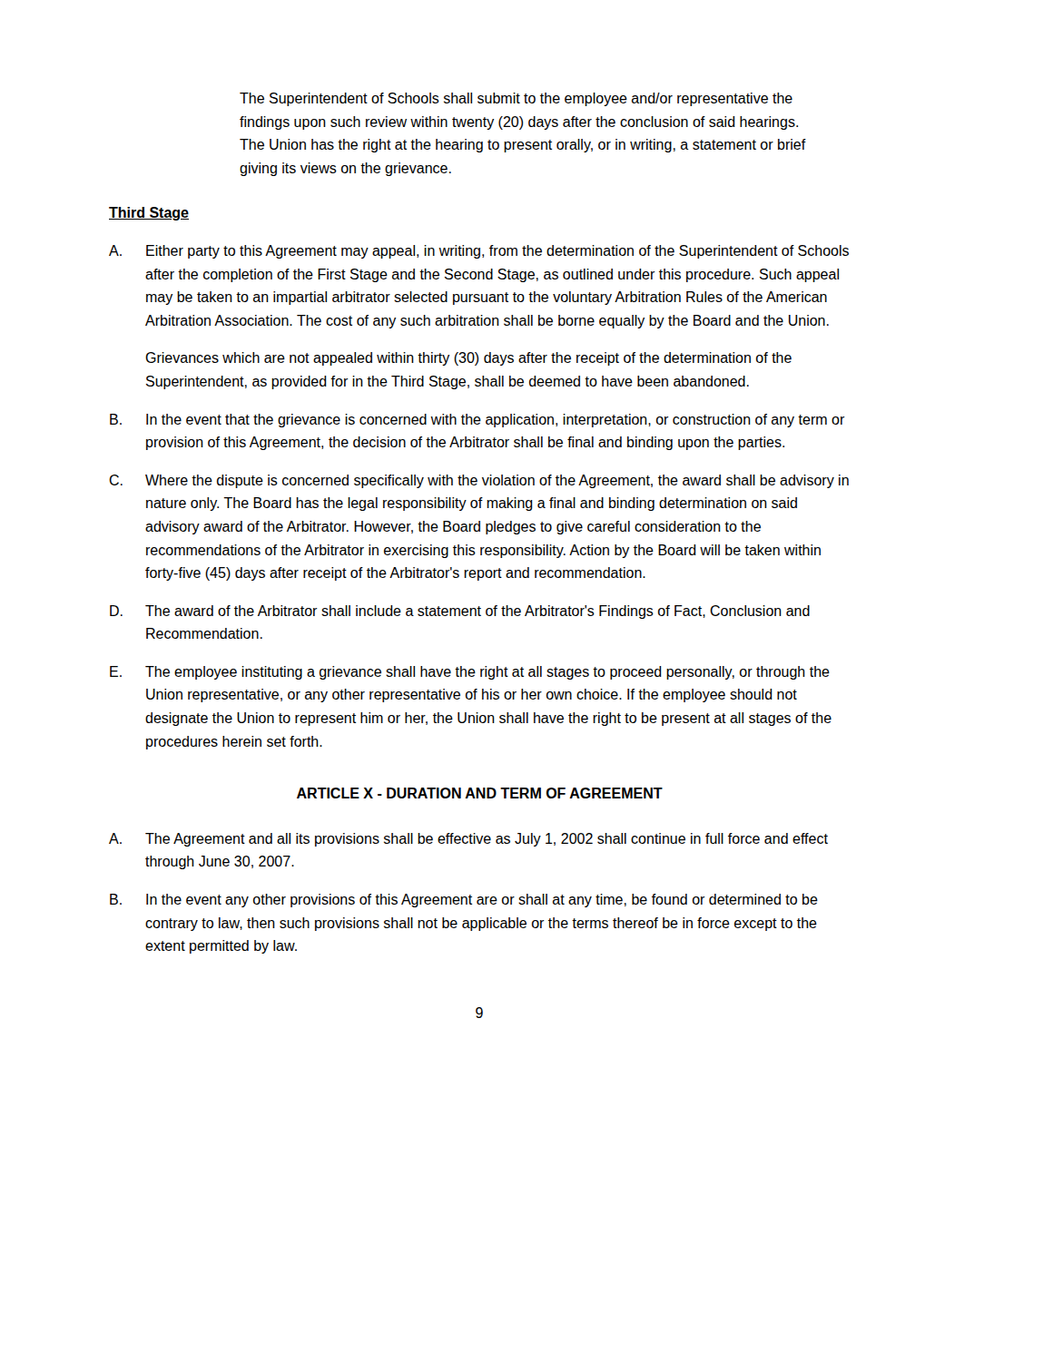The Superintendent of Schools shall submit to the employee and/or representative the findings upon such review within twenty (20) days after the conclusion of said hearings. The Union has the right at the hearing to present orally, or in writing, a statement or brief giving its views on the grievance.
Third Stage
A.
Either party to this Agreement may appeal, in writing, from the determination of the Superintendent of Schools after the completion of the First Stage and the Second Stage, as outlined under this procedure. Such appeal may be taken to an impartial arbitrator selected pursuant to the voluntary Arbitration Rules of the American Arbitration Association. The cost of any such arbitration shall be borne equally by the Board and the Union.
Grievances which are not appealed within thirty (30) days after the receipt of the determination of the Superintendent, as provided for in the Third Stage, shall be deemed to have been abandoned.
B.
In the event that the grievance is concerned with the application, interpretation, or construction of any term or provision of this Agreement, the decision of the Arbitrator shall be final and binding upon the parties.
C.
Where the dispute is concerned specifically with the violation of the Agreement, the award shall be advisory in nature only. The Board has the legal responsibility of making a final and binding determination on said advisory award of the Arbitrator. However, the Board pledges to give careful consideration to the recommendations of the Arbitrator in exercising this responsibility. Action by the Board will be taken within forty-five (45) days after receipt of the Arbitrator's report and recommendation.
D.
The award of the Arbitrator shall include a statement of the Arbitrator's Findings of Fact, Conclusion and Recommendation.
E.
The employee instituting a grievance shall have the right at all stages to proceed personally, or through the Union representative, or any other representative of his or her own choice. If the employee should not designate the Union to represent him or her, the Union shall have the right to be present at all stages of the procedures herein set forth.
ARTICLE X - DURATION AND TERM OF AGREEMENT
A.
The Agreement and all its provisions shall be effective as July 1, 2002 shall continue in full force and effect through June 30, 2007.
B.
In the event any other provisions of this Agreement are or shall at any time, be found or determined to be contrary to law, then such provisions shall not be applicable or the terms thereof be in force except to the extent permitted by law.
9